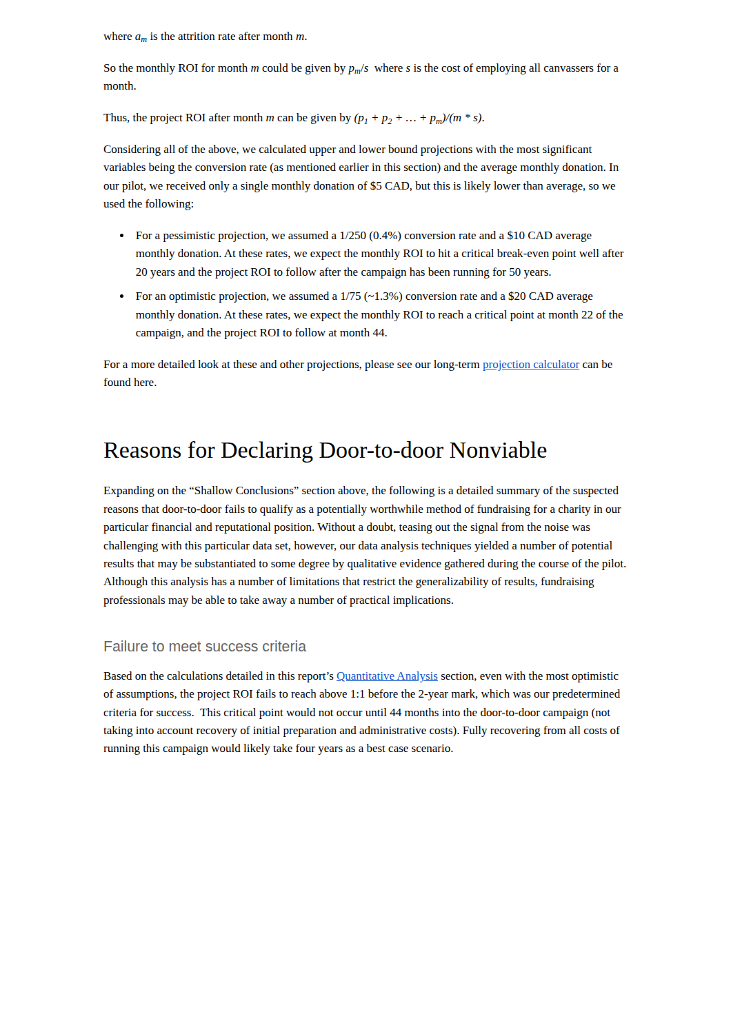where am is the attrition rate after month m.
So the monthly ROI for month m could be given by pm/s where s is the cost of employing all canvassers for a month.
Thus, the project ROI after month m can be given by (p1 + p2 + … + pm)/(m * s).
Considering all of the above, we calculated upper and lower bound projections with the most significant variables being the conversion rate (as mentioned earlier in this section) and the average monthly donation. In our pilot, we received only a single monthly donation of $5 CAD, but this is likely lower than average, so we used the following:
For a pessimistic projection, we assumed a 1/250 (0.4%) conversion rate and a $10 CAD average monthly donation. At these rates, we expect the monthly ROI to hit a critical break-even point well after 20 years and the project ROI to follow after the campaign has been running for 50 years.
For an optimistic projection, we assumed a 1/75 (~1.3%) conversion rate and a $20 CAD average monthly donation. At these rates, we expect the monthly ROI to reach a critical point at month 22 of the campaign, and the project ROI to follow at month 44.
For a more detailed look at these and other projections, please see our long-term projection calculator can be found here.
Reasons for Declaring Door-to-door Nonviable
Expanding on the “Shallow Conclusions” section above, the following is a detailed summary of the suspected reasons that door-to-door fails to qualify as a potentially worthwhile method of fundraising for a charity in our particular financial and reputational position. Without a doubt, teasing out the signal from the noise was challenging with this particular data set, however, our data analysis techniques yielded a number of potential results that may be substantiated to some degree by qualitative evidence gathered during the course of the pilot. Although this analysis has a number of limitations that restrict the generalizability of results, fundraising professionals may be able to take away a number of practical implications.
Failure to meet success criteria
Based on the calculations detailed in this report’s Quantitative Analysis section, even with the most optimistic of assumptions, the project ROI fails to reach above 1:1 before the 2-year mark, which was our predetermined criteria for success. This critical point would not occur until 44 months into the door-to-door campaign (not taking into account recovery of initial preparation and administrative costs). Fully recovering from all costs of running this campaign would likely take four years as a best case scenario.